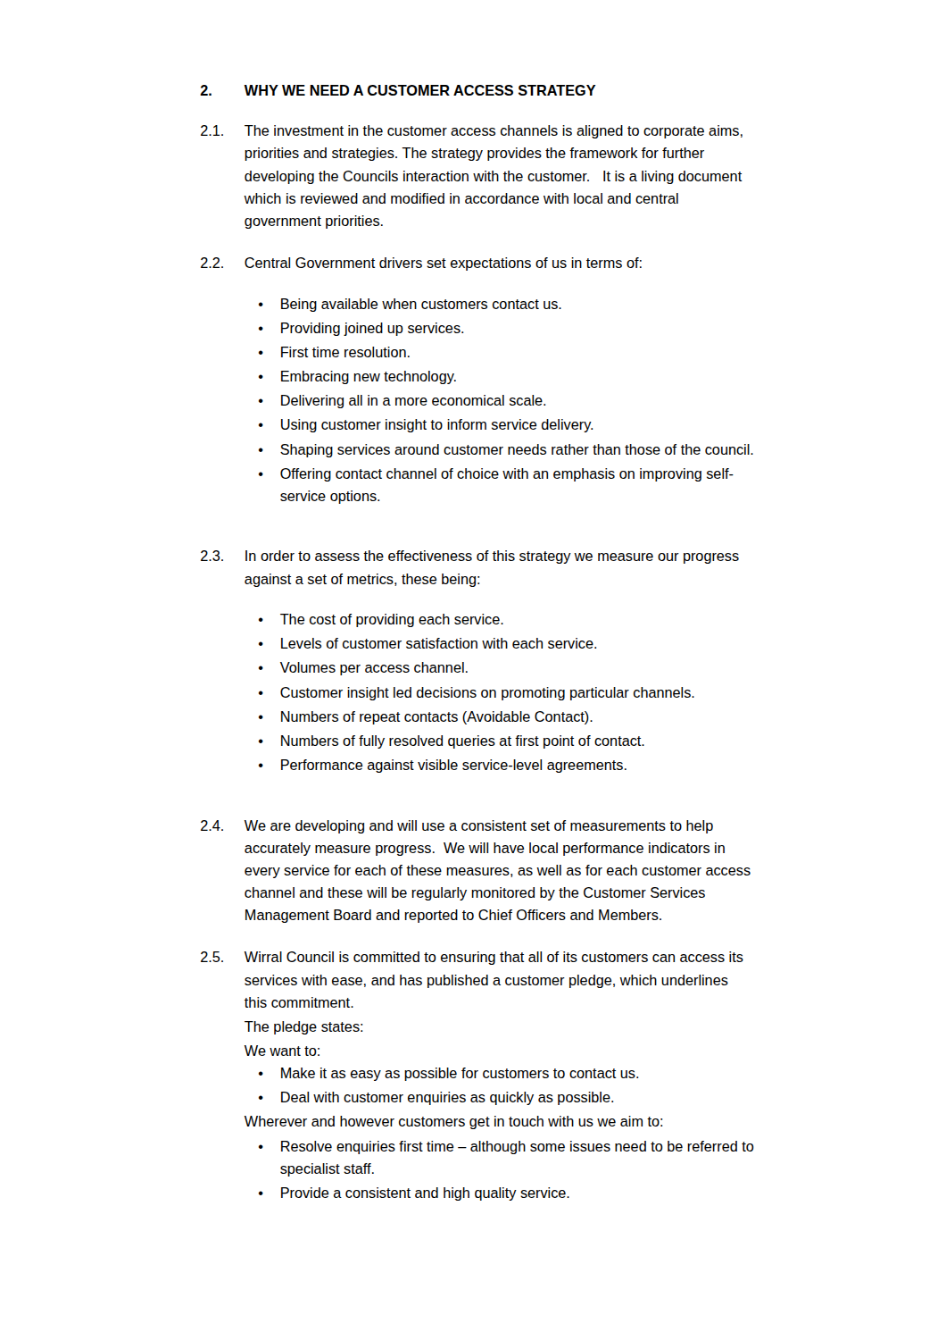2. WHY WE NEED A CUSTOMER ACCESS STRATEGY
2.1.
The investment in the customer access channels is aligned to corporate aims, priorities and strategies. The strategy provides the framework for further developing the Councils interaction with the customer. It is a living document which is reviewed and modified in accordance with local and central government priorities.
2.2.
Central Government drivers set expectations of us in terms of:
Being available when customers contact us.
Providing joined up services.
First time resolution.
Embracing new technology.
Delivering all in a more economical scale.
Using customer insight to inform service delivery.
Shaping services around customer needs rather than those of the council.
Offering contact channel of choice with an emphasis on improving self-service options.
2.3.
In order to assess the effectiveness of this strategy we measure our progress against a set of metrics, these being:
The cost of providing each service.
Levels of customer satisfaction with each service.
Volumes per access channel.
Customer insight led decisions on promoting particular channels.
Numbers of repeat contacts (Avoidable Contact).
Numbers of fully resolved queries at first point of contact.
Performance against visible service-level agreements.
2.4.
We are developing and will use a consistent set of measurements to help accurately measure progress. We will have local performance indicators in every service for each of these measures, as well as for each customer access channel and these will be regularly monitored by the Customer Services Management Board and reported to Chief Officers and Members.
2.5.
Wirral Council is committed to ensuring that all of its customers can access its services with ease, and has published a customer pledge, which underlines this commitment.
The pledge states:
We want to:
Make it as easy as possible for customers to contact us.
Deal with customer enquiries as quickly as possible.
Wherever and however customers get in touch with us we aim to:
Resolve enquiries first time – although some issues need to be referred to specialist staff.
Provide a consistent and high quality service.